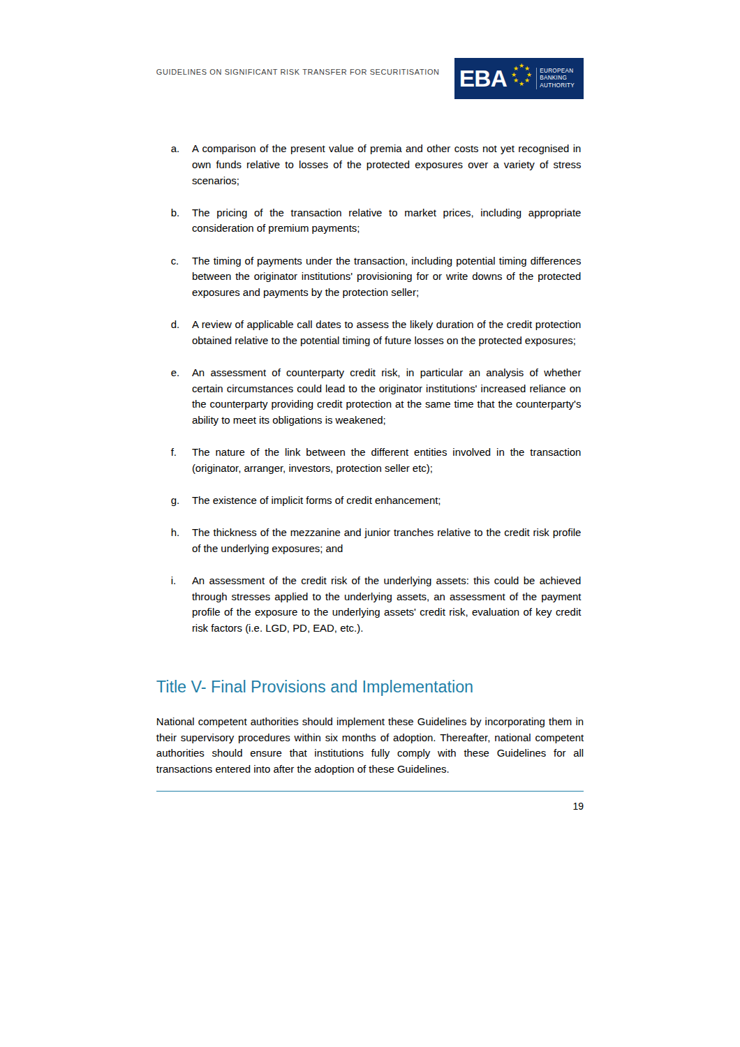Guidelines on significant risk transfer for securitisation
EBA ★ ★ ★ ★ ★ ★ ★ ★ EUROPEAN
BANKING
AUTHORITY
a. A comparison of the present value of premia and other costs not yet recognised in own funds relative to losses of the protected exposures over a variety of stress scenarios;
b. The pricing of the transaction relative to market prices, including appropriate consideration of premium payments;
c. The timing of payments under the transaction, including potential timing differences between the originator institutions' provisioning for or write downs of the protected exposures and payments by the protection seller;
d. A review of applicable call dates to assess the likely duration of the credit protection obtained relative to the potential timing of future losses on the protected exposures;
e. An assessment of counterparty credit risk, in particular an analysis of whether certain circumstances could lead to the originator institutions' increased reliance on the counterparty providing credit protection at the same time that the counterparty's ability to meet its obligations is weakened;
f. The nature of the link between the different entities involved in the transaction (originator, arranger, investors, protection seller etc);
g. The existence of implicit forms of credit enhancement;
h. The thickness of the mezzanine and junior tranches relative to the credit risk profile of the underlying exposures; and
i. An assessment of the credit risk of the underlying assets: this could be achieved through stresses applied to the underlying assets, an assessment of the payment profile of the exposure to the underlying assets' credit risk, evaluation of key credit risk factors (i.e. LGD, PD, EAD, etc.).
Title V- Final Provisions and Implementation
National competent authorities should implement these Guidelines by incorporating them in their supervisory procedures within six months of adoption. Thereafter, national competent authorities should ensure that institutions fully comply with these Guidelines for all transactions entered into after the adoption of these Guidelines.
19